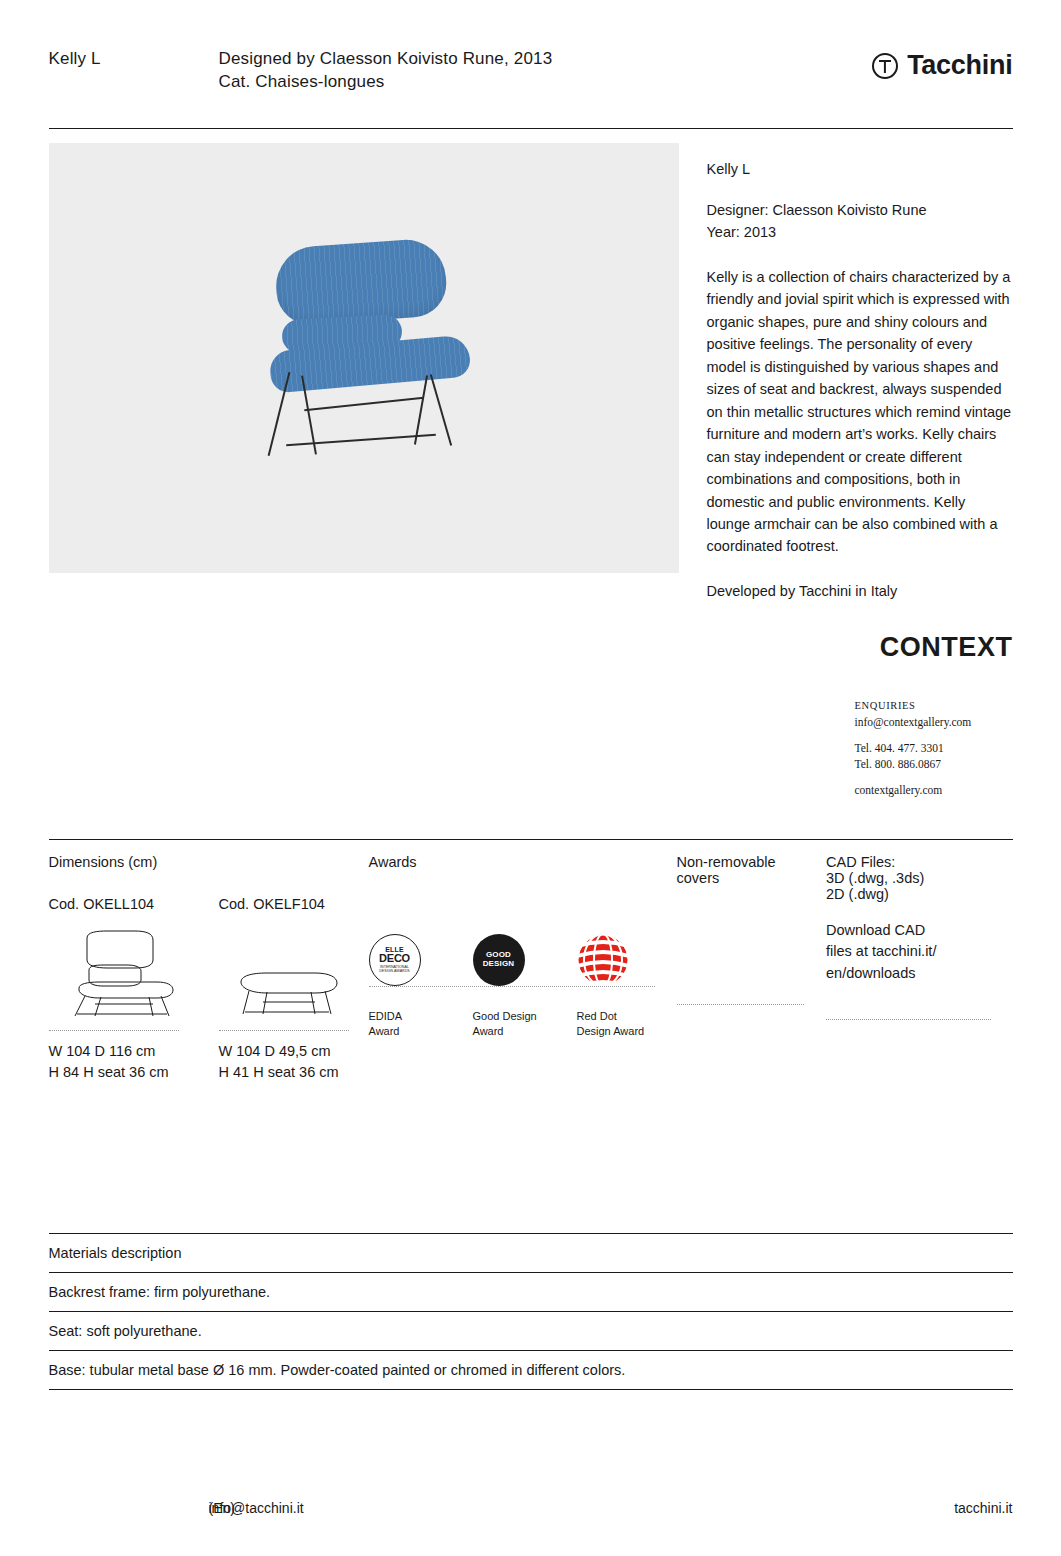Kelly L
Designed by Claesson Koivisto Rune, 2013
Cat. Chaises-longues
Tacchini
Kelly L
Designer: Claesson Koivisto Rune
Year: 2013
Kelly is a collection of chairs characterized by a friendly and jovial spirit which is expressed with organic shapes, pure and shiny colours and positive feelings. The personality of every model is distinguished by various shapes and sizes of seat and backrest, always suspended on thin metallic structures which remind vintage furniture and modern art’s works. Kelly chairs can stay independent or create different combinations and compositions, both in domestic and public environments. Kelly lounge armchair can be also combined with a coordinated footrest.
Developed by Tacchini in Italy
CONTEXT
ENQUIRIES
info@contextgallery.com
Tel. 404. 477. 3301
Tel. 800. 886.0867
contextgallery.com
Dimensions (cm)
Cod. OKELL104
W 104 D 116 cm
H 84 H seat 36 cm
Cod. OKELF104
W 104 D 49,5 cm
H 41 H seat 36 cm
Awards
ELLE DECO INTERNATIONAL
DESIGN AWARDS
GOOD
DESIGN
EDIDA
Award
Good Design
Award
Red Dot
Design Award
Non-removable
covers
CAD Files:
3D (.dwg, .3ds)
2D (.dwg)
Download CAD
files at tacchini.it/
en/downloads
Materials description
Backrest frame: firm polyurethane.
Seat: soft polyurethane.
Base: tubular metal base Ø 16 mm. Powder-coated painted or chromed in different colors.
(En)
info@tacchini.it
tacchini.it